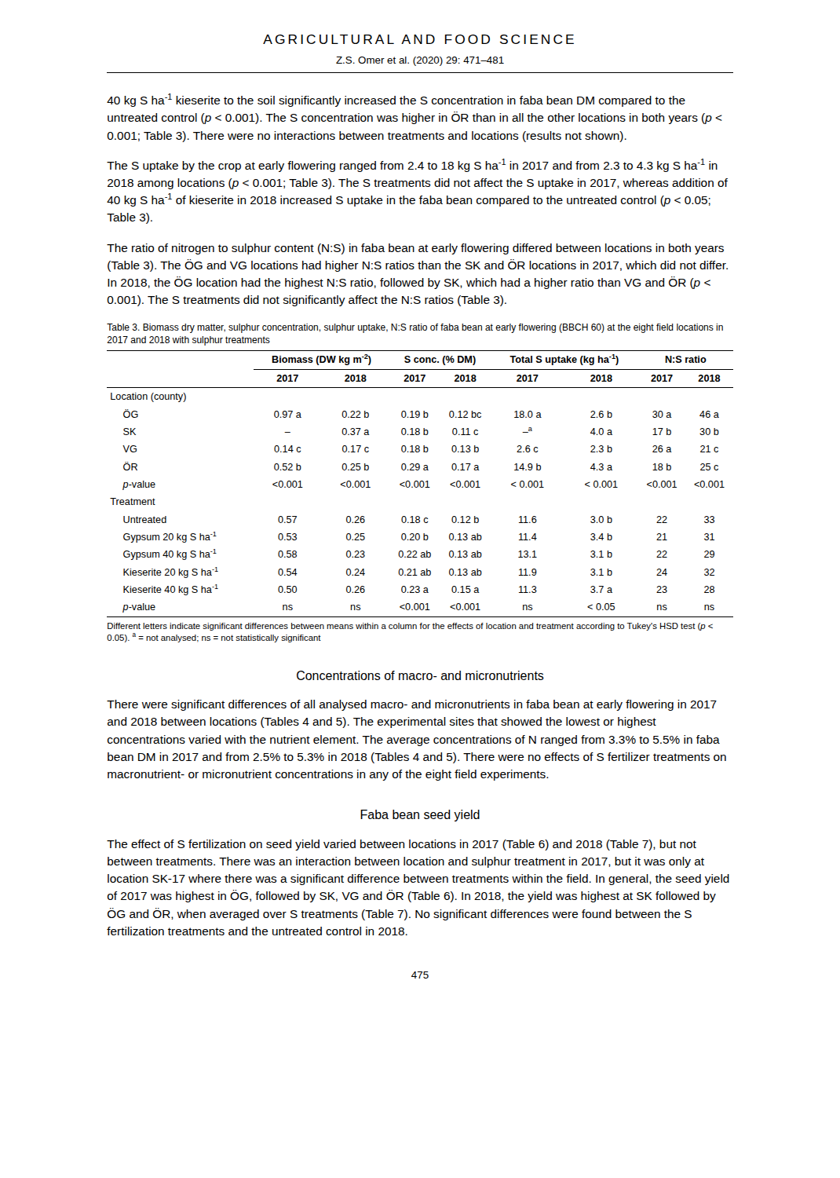AGRICULTURAL AND FOOD SCIENCE
Z.S. Omer et al. (2020) 29: 471–481
40 kg S ha-1 kieserite to the soil significantly increased the S concentration in faba bean DM compared to the untreated control (p < 0.001). The S concentration was higher in ÖR than in all the other locations in both years (p < 0.001; Table 3). There were no interactions between treatments and locations (results not shown).
The S uptake by the crop at early flowering ranged from 2.4 to 18 kg S ha-1 in 2017 and from 2.3 to 4.3 kg S ha-1 in 2018 among locations (p < 0.001; Table 3). The S treatments did not affect the S uptake in 2017, whereas addition of 40 kg S ha-1 of kieserite in 2018 increased S uptake in the faba bean compared to the untreated control (p < 0.05; Table 3).
The ratio of nitrogen to sulphur content (N:S) in faba bean at early flowering differed between locations in both years (Table 3). The ÖG and VG locations had higher N:S ratios than the SK and ÖR locations in 2017, which did not differ. In 2018, the ÖG location had the highest N:S ratio, followed by SK, which had a higher ratio than VG and ÖR (p < 0.001). The S treatments did not significantly affect the N:S ratios (Table 3).
Table 3. Biomass dry matter, sulphur concentration, sulphur uptake, N:S ratio of faba bean at early flowering (BBCH 60) at the eight field locations in 2017 and 2018 with sulphur treatments
| | Biomass (DW kg m -2 ) | S conc. (% DM) | Total S uptake (kg ha -1 ) | N:S ratio |
| | 2017 | 2018 | 2017 | 2018 | 2017 | 2018 | 2017 | 2018 |
| Location (county) | | | | | | | | |
| ÖG | 0.97 a | 0.22 b | 0.19 b | 0.12 bc | 18.0 a | 2.6 b | 30 a | 46 a |
| SK | – | 0.37 a | 0.18 b | 0.11 c | – a | 4.0 a | 17 b | 30 b |
| VG | 0.14 c | 0.17 c | 0.18 b | 0.13 b | 2.6 c | 2.3 b | 26 a | 21 c |
| ÖR | 0.52 b | 0.25 b | 0.29 a | 0.17 a | 14.9 b | 4.3 a | 18 b | 25 c |
| p -value | <0.001 | <0.001 | <0.001 | <0.001 | < 0.001 | < 0.001 | <0.001 | <0.001 |
| Treatment | | | | | | | | |
| Untreated | 0.57 | 0.26 | 0.18 c | 0.12 b | 11.6 | 3.0 b | 22 | 33 |
| Gypsum 20 kg S ha -1 | 0.53 | 0.25 | 0.20 b | 0.13 ab | 11.4 | 3.4 b | 21 | 31 |
| Gypsum 40 kg S ha -1 | 0.58 | 0.23 | 0.22 ab | 0.13 ab | 13.1 | 3.1 b | 22 | 29 |
| Kieserite 20 kg S ha -1 | 0.54 | 0.24 | 0.21 ab | 0.13 ab | 11.9 | 3.1 b | 24 | 32 |
| Kieserite 40 kg S ha -1 | 0.50 | 0.26 | 0.23 a | 0.15 a | 11.3 | 3.7 a | 23 | 28 |
| p -value | ns | ns | <0.001 | <0.001 | ns | < 0.05 | ns | ns |
Different letters indicate significant differences between means within a column for the effects of location and treatment according to Tukey's HSD test (p < 0.05). a = not analysed; ns = not statistically significant
Concentrations of macro- and micronutrients
There were significant differences of all analysed macro- and micronutrients in faba bean at early flowering in 2017 and 2018 between locations (Tables 4 and 5). The experimental sites that showed the lowest or highest concentrations varied with the nutrient element. The average concentrations of N ranged from 3.3% to 5.5% in faba bean DM in 2017 and from 2.5% to 5.3% in 2018 (Tables 4 and 5). There were no effects of S fertilizer treatments on macronutrient- or micronutrient concentrations in any of the eight field experiments.
Faba bean seed yield
The effect of S fertilization on seed yield varied between locations in 2017 (Table 6) and 2018 (Table 7), but not between treatments. There was an interaction between location and sulphur treatment in 2017, but it was only at location SK-17 where there was a significant difference between treatments within the field. In general, the seed yield of 2017 was highest in ÖG, followed by SK, VG and ÖR (Table 6). In 2018, the yield was highest at SK followed by ÖG and ÖR, when averaged over S treatments (Table 7). No significant differences were found between the S fertilization treatments and the untreated control in 2018.
475